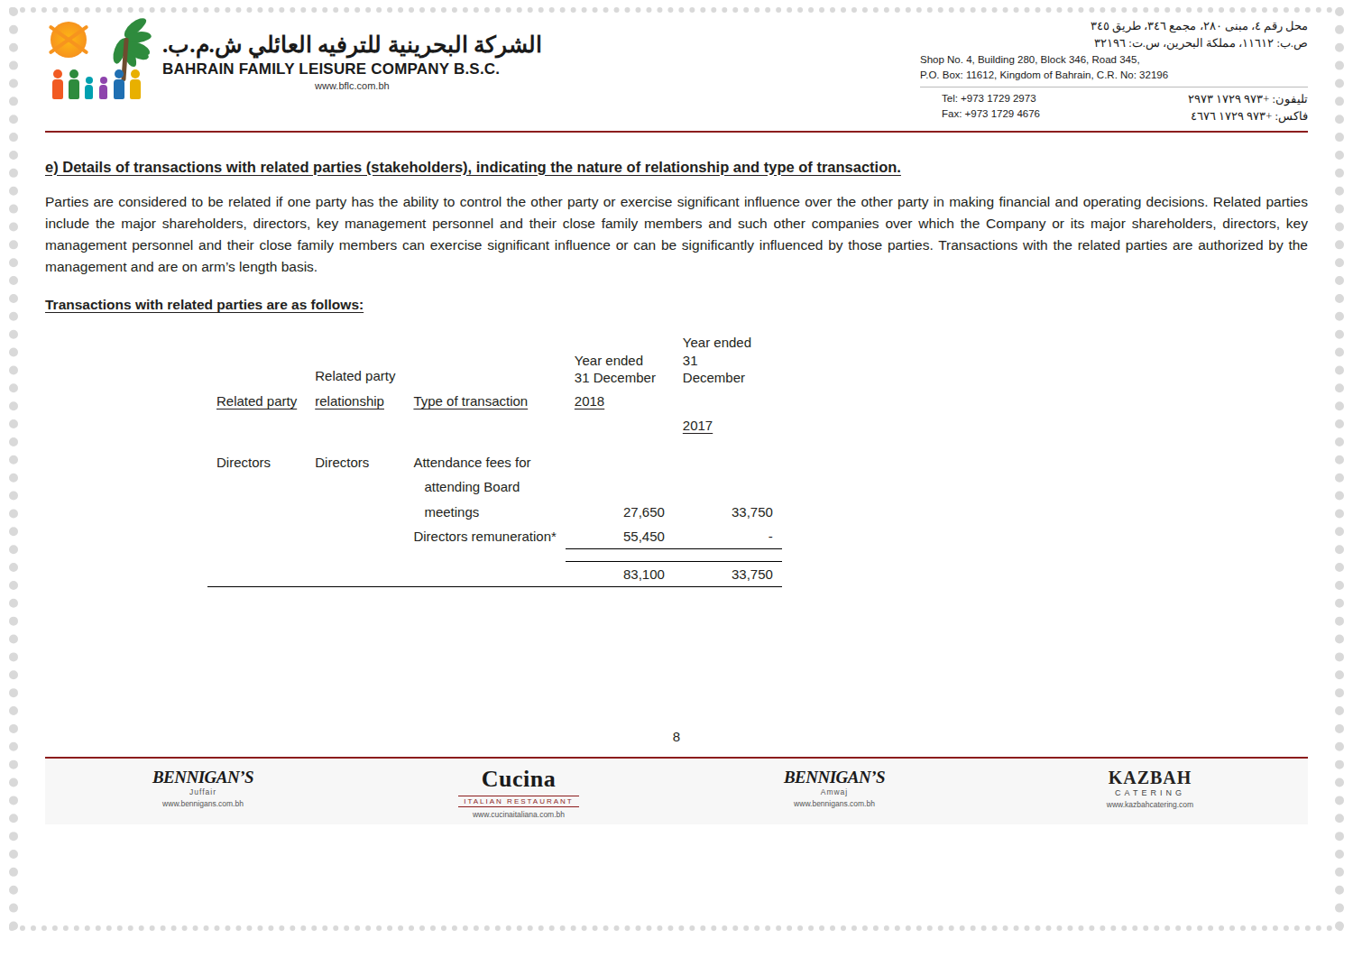الشركة البحرينية للترفيه العائلي ش.م.ب.
BAHRAIN FAMILY LEISURE COMPANY B.S.C.
www.bflc.com.bh
محل رقم ٤، مبنى ٢٨٠، مجمع ٣٤٦، طريق ٣٤٥
ص.ب: ١١٦١٢، مملكة البحرين، س.ت: ٣٢١٩٦
Shop No. 4, Building 280, Block 346, Road 345,
P.O. Box: 11612, Kingdom of Bahrain, C.R. No: 32196
Tel: +973 1729 2973
Fax: +973 1729 4676
تليفون: +٩٧٣ ١٧٢٩ ٢٩٧٣
فاكس: +٩٧٣ ١٧٢٩ ٤٦٧٦
e) Details of transactions with related parties (stakeholders), indicating the nature of relationship and type of transaction.
Parties are considered to be related if one party has the ability to control the other party or exercise significant influence over the other party in making financial and operating decisions. Related parties include the major shareholders, directors, key management personnel and their close family members and such other companies over which the Company or its major shareholders, directors, key management personnel and their close family members can exercise significant influence or can be significantly influenced by those parties. Transactions with the related parties are authorized by the management and are on arm’s length basis.
Transactions with related parties are as follows:
| | Related party | | Year ended 31 December | Year ended 31 December |
| --- | --- | --- | --- | --- |
| Related party | relationship | Type of transaction | 2018 | |
| | | | | 2017 |
| Directors | Directors | Attendance fees for | | |
| | | attending Board | | |
| | | meetings | 27,650 | 33,750 |
| | | Directors remuneration* | 55,450 | - |
| | | | 83,100 | 33,750 |
8
BENNIGAN’S
Juffair
www.bennigans.com.bh
Cucina
ITALIAN RESTAURANT
www.cucinaitaliana.com.bh
BENNIGAN’S
Amwaj
www.bennigans.com.bh
KAZBAH
CATERING
www.kazbahcatering.com